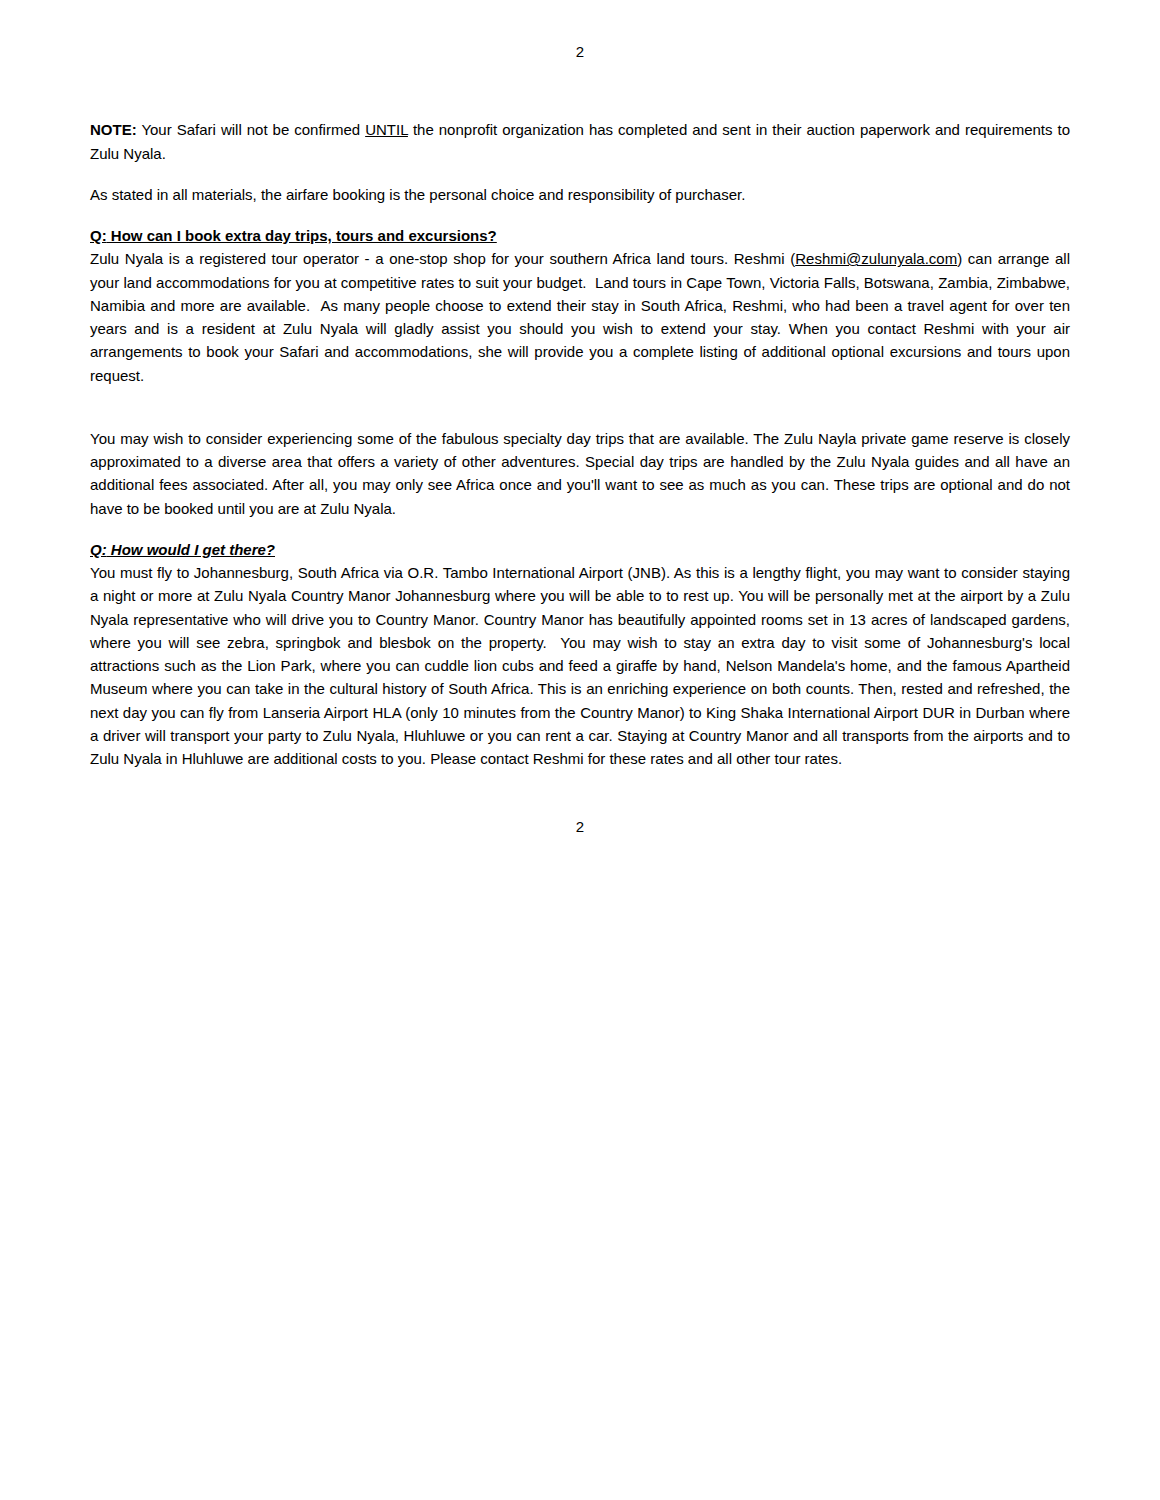2
NOTE: Your Safari will not be confirmed UNTIL the nonprofit organization has completed and sent in their auction paperwork and requirements to Zulu Nyala.
As stated in all materials, the airfare booking is the personal choice and responsibility of purchaser.
Q: How can I book extra day trips, tours and excursions?
Zulu Nyala is a registered tour operator - a one-stop shop for your southern Africa land tours. Reshmi (Reshmi@zulunyala.com) can arrange all your land accommodations for you at competitive rates to suit your budget. Land tours in Cape Town, Victoria Falls, Botswana, Zambia, Zimbabwe, Namibia and more are available. As many people choose to extend their stay in South Africa, Reshmi, who had been a travel agent for over ten years and is a resident at Zulu Nyala will gladly assist you should you wish to extend your stay. When you contact Reshmi with your air arrangements to book your Safari and accommodations, she will provide you a complete listing of additional optional excursions and tours upon request.
You may wish to consider experiencing some of the fabulous specialty day trips that are available. The Zulu Nayla private game reserve is closely approximated to a diverse area that offers a variety of other adventures. Special day trips are handled by the Zulu Nyala guides and all have an additional fees associated. After all, you may only see Africa once and you'll want to see as much as you can. These trips are optional and do not have to be booked until you are at Zulu Nyala.
Q: How would I get there?
You must fly to Johannesburg, South Africa via O.R. Tambo International Airport (JNB). As this is a lengthy flight, you may want to consider staying a night or more at Zulu Nyala Country Manor Johannesburg where you will be able to to rest up. You will be personally met at the airport by a Zulu Nyala representative who will drive you to Country Manor. Country Manor has beautifully appointed rooms set in 13 acres of landscaped gardens, where you will see zebra, springbok and blesbok on the property. You may wish to stay an extra day to visit some of Johannesburg's local attractions such as the Lion Park, where you can cuddle lion cubs and feed a giraffe by hand, Nelson Mandela's home, and the famous Apartheid Museum where you can take in the cultural history of South Africa. This is an enriching experience on both counts. Then, rested and refreshed, the next day you can fly from Lanseria Airport HLA (only 10 minutes from the Country Manor) to King Shaka International Airport DUR in Durban where a driver will transport your party to Zulu Nyala, Hluhluwe or you can rent a car. Staying at Country Manor and all transports from the airports and to Zulu Nyala in Hluhluwe are additional costs to you. Please contact Reshmi for these rates and all other tour rates.
2